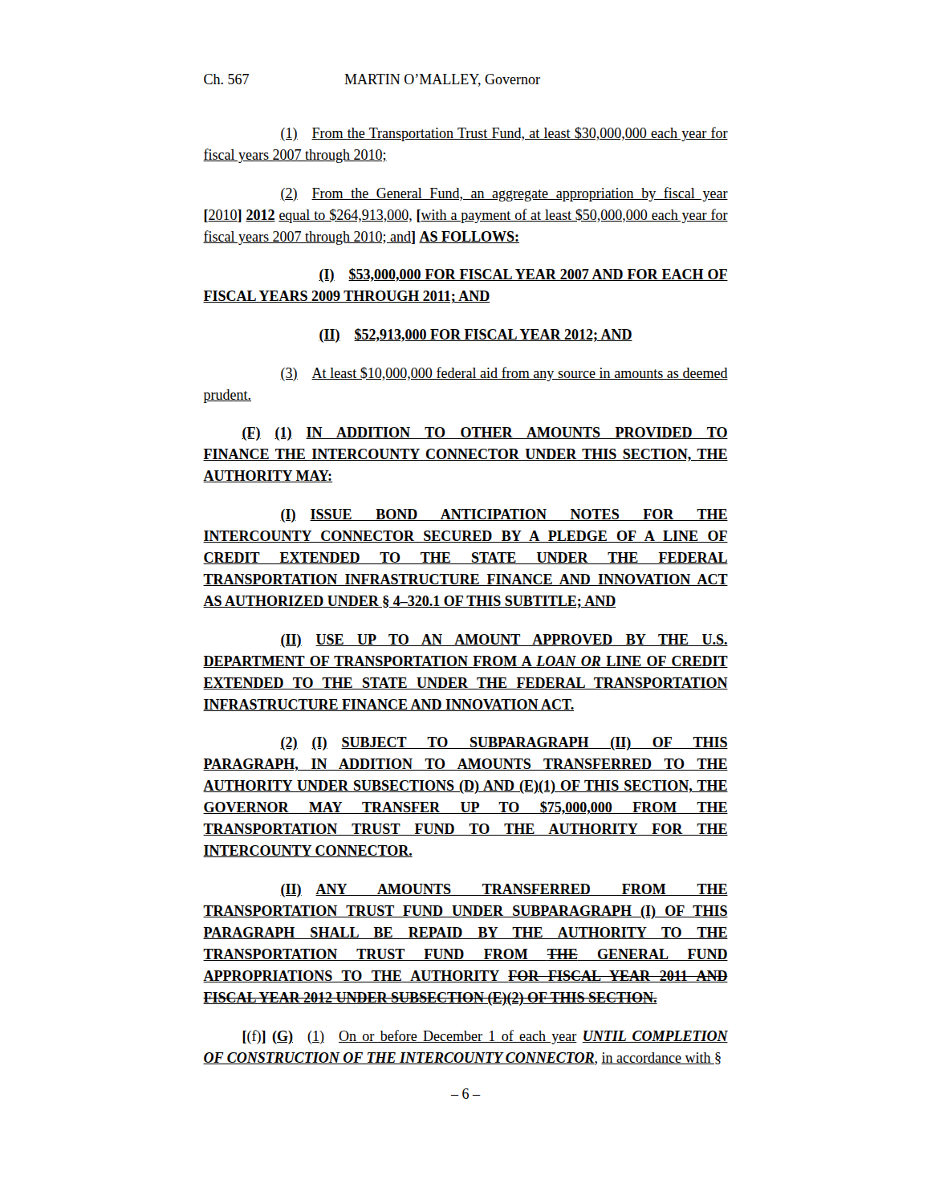Ch. 567
MARTIN O’MALLEY, Governor
(1) From the Transportation Trust Fund, at least $30,000,000 each year for fiscal years 2007 through 2010;
(2) From the General Fund, an aggregate appropriation by fiscal year [2010] 2012 equal to $264,913,000, [with a payment of at least $50,000,000 each year for fiscal years 2007 through 2010; and] AS FOLLOWS:
(I) $53,000,000 FOR FISCAL YEAR 2007 AND FOR EACH OF FISCAL YEARS 2009 THROUGH 2011; AND
(II) $52,913,000 FOR FISCAL YEAR 2012; AND
(3) At least $10,000,000 federal aid from any source in amounts as deemed prudent.
(F) (1) IN ADDITION TO OTHER AMOUNTS PROVIDED TO FINANCE THE INTERCOUNTY CONNECTOR UNDER THIS SECTION, THE AUTHORITY MAY:
(I) ISSUE BOND ANTICIPATION NOTES FOR THE INTERCOUNTY CONNECTOR SECURED BY A PLEDGE OF A LINE OF CREDIT EXTENDED TO THE STATE UNDER THE FEDERAL TRANSPORTATION INFRASTRUCTURE FINANCE AND INNOVATION ACT AS AUTHORIZED UNDER § 4–320.1 OF THIS SUBTITLE; AND
(II) USE UP TO AN AMOUNT APPROVED BY THE U.S. DEPARTMENT OF TRANSPORTATION FROM A LOAN OR LINE OF CREDIT EXTENDED TO THE STATE UNDER THE FEDERAL TRANSPORTATION INFRASTRUCTURE FINANCE AND INNOVATION ACT.
(2) (I) SUBJECT TO SUBPARAGRAPH (II) OF THIS PARAGRAPH, IN ADDITION TO AMOUNTS TRANSFERRED TO THE AUTHORITY UNDER SUBSECTIONS (D) AND (E)(1) OF THIS SECTION, THE GOVERNOR MAY TRANSFER UP TO $75,000,000 FROM THE TRANSPORTATION TRUST FUND TO THE AUTHORITY FOR THE INTERCOUNTY CONNECTOR.
(II) ANY AMOUNTS TRANSFERRED FROM THE TRANSPORTATION TRUST FUND UNDER SUBPARAGRAPH (I) OF THIS PARAGRAPH SHALL BE REPAID BY THE AUTHORITY TO THE TRANSPORTATION TRUST FUND FROM THE GENERAL FUND APPROPRIATIONS TO THE AUTHORITY FOR FISCAL YEAR 2011 AND FISCAL YEAR 2012 UNDER SUBSECTION (E)(2) OF THIS SECTION.
[(f)] (G) (1) On or before December 1 of each year UNTIL COMPLETION OF CONSTRUCTION OF THE INTERCOUNTY CONNECTOR, in accordance with §
– 6 –